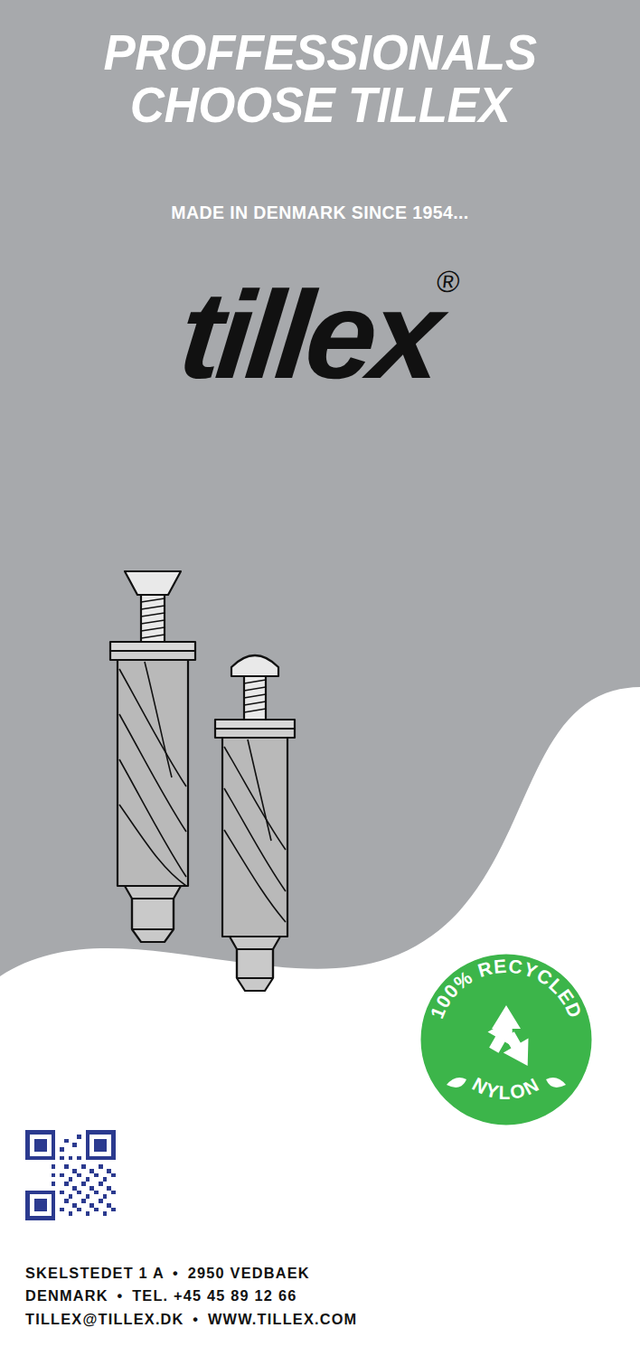PROFFESSIONALS
CHOOSE TILLEX
MADE IN DENMARK SINCE 1954...
tillex®
100% RECYCLED NYLON
SKELSTEDET 1 A • 2950 VEDBAEK
DENMARK • TEL. +45 45 89 12 66
TILLEX@TILLEX.DK • WWW.TILLEX.COM